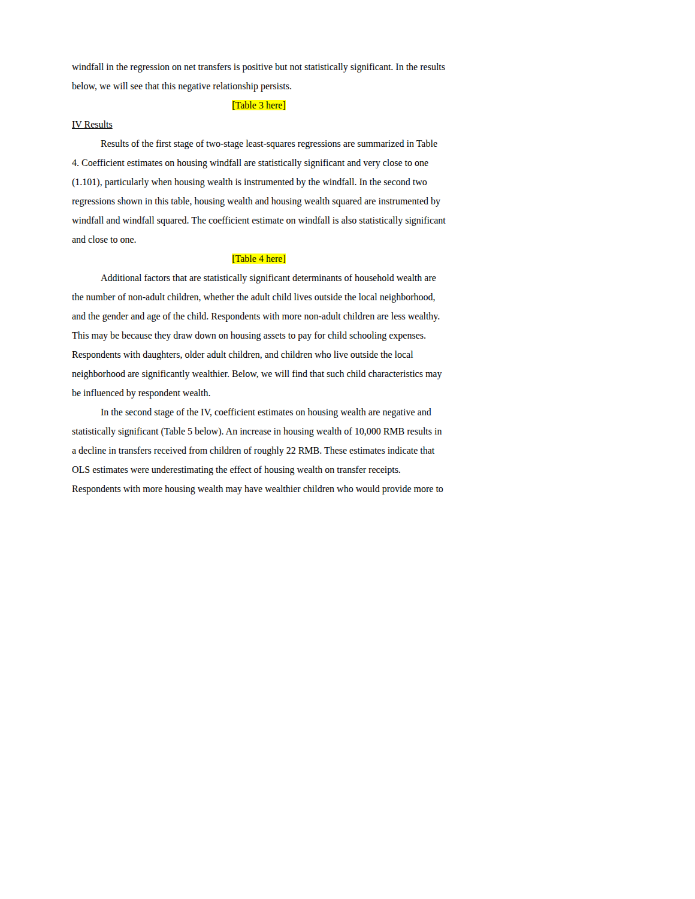windfall in the regression on net transfers is positive but not statistically significant. In the results below, we will see that this negative relationship persists.
[Table 3 here]
IV Results
Results of the first stage of two-stage least-squares regressions are summarized in Table 4. Coefficient estimates on housing windfall are statistically significant and very close to one (1.101), particularly when housing wealth is instrumented by the windfall. In the second two regressions shown in this table, housing wealth and housing wealth squared are instrumented by windfall and windfall squared. The coefficient estimate on windfall is also statistically significant and close to one.
[Table 4 here]
Additional factors that are statistically significant determinants of household wealth are the number of non-adult children, whether the adult child lives outside the local neighborhood, and the gender and age of the child. Respondents with more non-adult children are less wealthy. This may be because they draw down on housing assets to pay for child schooling expenses. Respondents with daughters, older adult children, and children who live outside the local neighborhood are significantly wealthier. Below, we will find that such child characteristics may be influenced by respondent wealth.
In the second stage of the IV, coefficient estimates on housing wealth are negative and statistically significant (Table 5 below). An increase in housing wealth of 10,000 RMB results in a decline in transfers received from children of roughly 22 RMB. These estimates indicate that OLS estimates were underestimating the effect of housing wealth on transfer receipts. Respondents with more housing wealth may have wealthier children who would provide more to